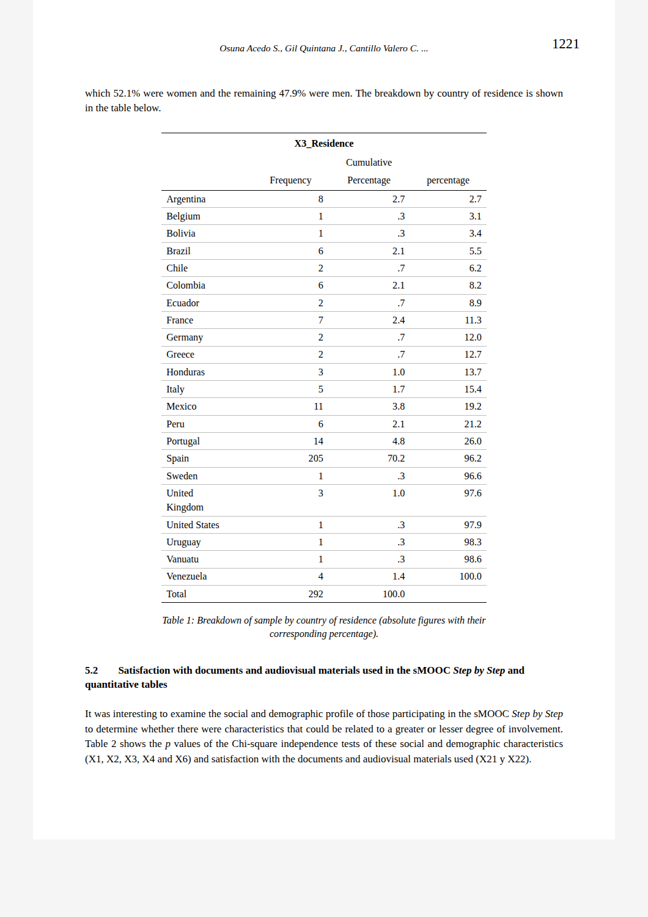Osuna Acedo S., Gil Quintana J., Cantillo Valero C. ... 1221
which 52.1% were women and the remaining 47.9% were men. The breakdown by country of residence is shown in the table below.
X3_Residence
| | | Cumulative |
| --- | --- | --- |
| | Frequency | Percentage | percentage |
| Argentina | 8 | 2.7 | 2.7 |
| Belgium | 1 | .3 | 3.1 |
| Bolivia | 1 | .3 | 3.4 |
| Brazil | 6 | 2.1 | 5.5 |
| Chile | 2 | .7 | 6.2 |
| Colombia | 6 | 2.1 | 8.2 |
| Ecuador | 2 | .7 | 8.9 |
| France | 7 | 2.4 | 11.3 |
| Germany | 2 | .7 | 12.0 |
| Greece | 2 | .7 | 12.7 |
| Honduras | 3 | 1.0 | 13.7 |
| Italy | 5 | 1.7 | 15.4 |
| Mexico | 11 | 3.8 | 19.2 |
| Peru | 6 | 2.1 | 21.2 |
| Portugal | 14 | 4.8 | 26.0 |
| Spain | 205 | 70.2 | 96.2 |
| Sweden | 1 | .3 | 96.6 |
| United Kingdom | 3 | 1.0 | 97.6 |
| United States | 1 | .3 | 97.9 |
| Uruguay | 1 | .3 | 98.3 |
| Vanuatu | 1 | .3 | 98.6 |
| Venezuela | 4 | 1.4 | 100.0 |
| Total | 292 | 100.0 | |
Table 1: Breakdown of sample by country of residence (absolute figures with their corresponding percentage).
5.2 Satisfaction with documents and audiovisual materials used in the sMOOC Step by Step and quantitative tables
It was interesting to examine the social and demographic profile of those participating in the sMOOC Step by Step to determine whether there were characteristics that could be related to a greater or lesser degree of involvement. Table 2 shows the p values of the Chi-square independence tests of these social and demographic characteristics (X1, X2, X3, X4 and X6) and satisfaction with the documents and audiovisual materials used (X21 y X22).